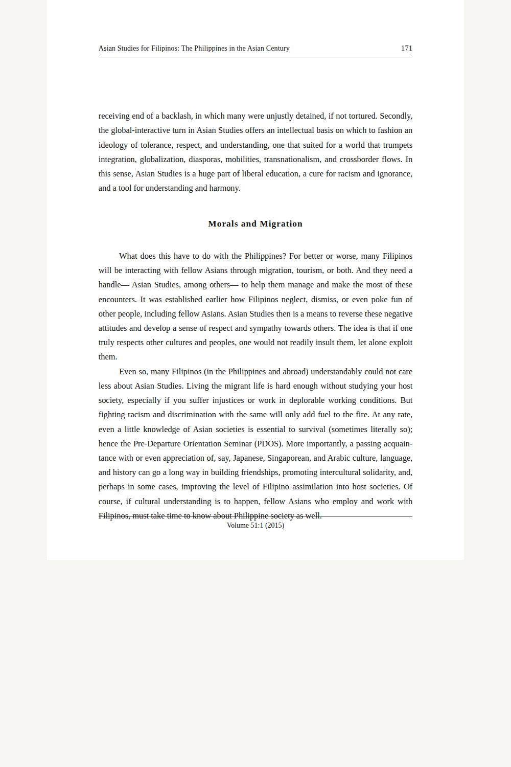Asian Studies for Filipinos: The Philippines in the Asian Century 171
receiving end of a backlash, in which many were unjustly detained, if not tortured. Secondly, the global-interactive turn in Asian Studies offers an intellectual basis on which to fashion an ideology of tolerance, respect, and understanding, one that suited for a world that trumpets integration, globalization, diasporas, mobilities, transnationalism, and crossborder flows. In this sense, Asian Studies is a huge part of liberal education, a cure for racism and ignorance, and a tool for understanding and harmony.
Morals and Migration
What does this have to do with the Philippines? For better or worse, many Filipinos will be interacting with fellow Asians through migration, tourism, or both. And they need a handle— Asian Studies, among others— to help them manage and make the most of these encounters. It was established earlier how Filipinos neglect, dismiss, or even poke fun of other people, including fellow Asians. Asian Studies then is a means to reverse these negative attitudes and develop a sense of respect and sympathy towards others. The idea is that if one truly respects other cultures and peoples, one would not readily insult them, let alone exploit them.
Even so, many Filipinos (in the Philippines and abroad) understandably could not care less about Asian Studies. Living the migrant life is hard enough without studying your host society, especially if you suffer injustices or work in deplorable working conditions. But fighting racism and discrimination with the same will only add fuel to the fire. At any rate, even a little knowledge of Asian societies is essential to survival (sometimes literally so); hence the Pre-Departure Orientation Seminar (PDOS). More importantly, a passing acquaintance with or even appreciation of, say, Japanese, Singaporean, and Arabic culture, language, and history can go a long way in building friendships, promoting intercultural solidarity, and, perhaps in some cases, improving the level of Filipino assimilation into host societies. Of course, if cultural understanding is to happen, fellow Asians who employ and work with Filipinos, must take time to know about Philippine society as well.
Volume 51:1 (2015)